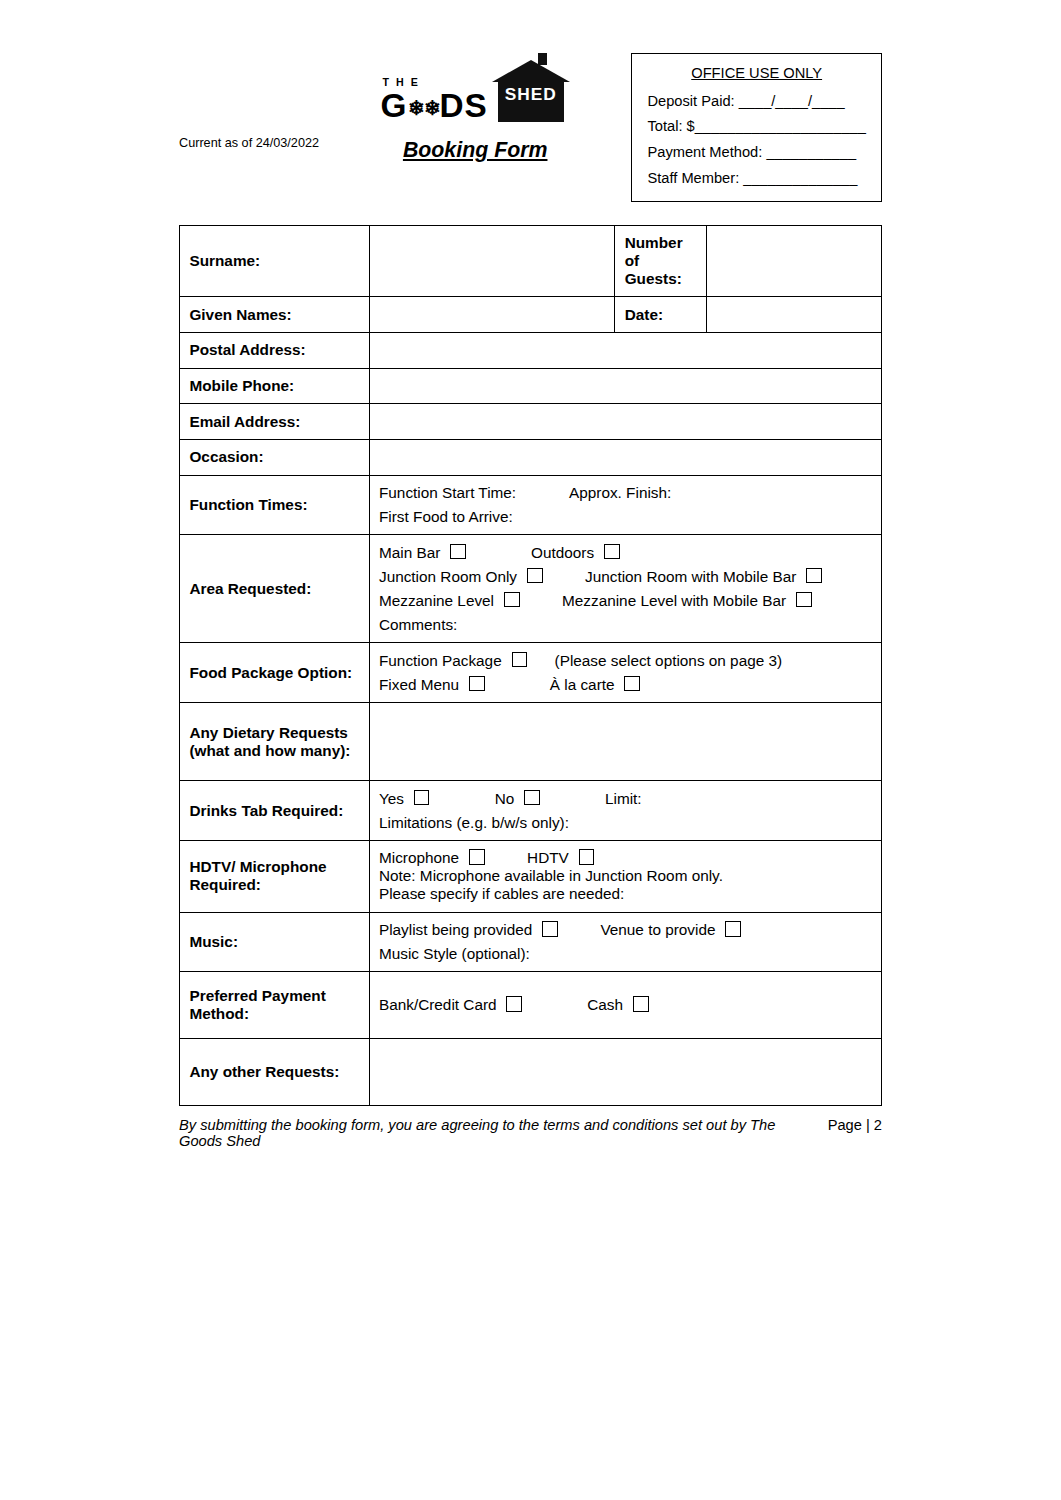Current as of 24/03/2022
T H E G❄❄DS SHED
Booking Form
OFFICE USE ONLY
Deposit Paid: ____/____/____
Total: $_____________________
Payment Method: ___________
Staff Member: ______________
| Surname: | | Number of Guests: | |
| Given Names: | | Date: | |
| Postal Address: | |
| Mobile Phone: | |
| Email Address: | |
| Occasion: | |
| Function Times: | Function Start Time: Approx. Finish: First Food to Arrive: |
| Area Requested: | Main Bar Outdoors Junction Room Only Junction Room with Mobile Bar Mezzanine Level Mezzanine Level with Mobile Bar Comments: |
| Food Package Option: | Function Package (Please select options on page 3) Fixed Menu À la carte |
| Any Dietary Requests (what and how many): | |
| Drinks Tab Required: | Yes No Limit: Limitations (e.g. b/w/s only): |
| HDTV/ Microphone Required: | Microphone HDTV Note: Microphone available in Junction Room only. Please specify if cables are needed: |
| Music: | Playlist being provided Venue to provide Music Style (optional): |
| Preferred Payment Method: | Bank/Credit Card Cash |
| Any other Requests: | |
By submitting the booking form, you are agreeing to the terms and conditions set out by The Goods Shed
Page | 2